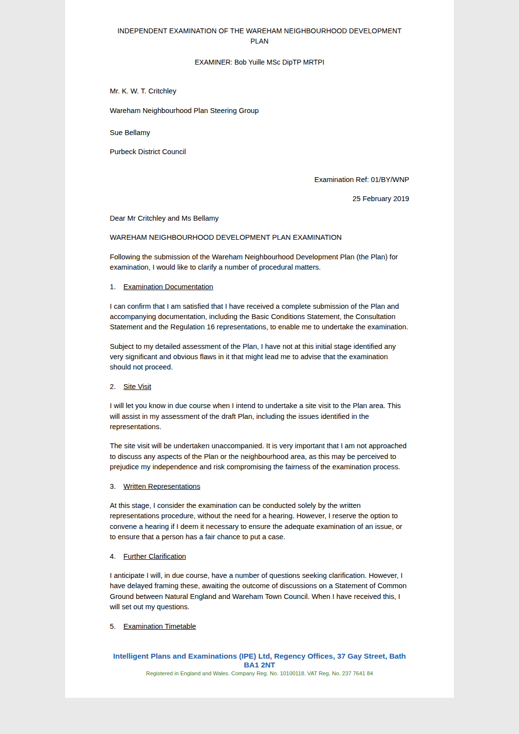INDEPENDENT EXAMINATION OF THE WAREHAM NEIGHBOURHOOD DEVELOPMENT PLAN
EXAMINER: Bob Yuille MSc DipTP MRTPI
Mr. K. W. T. Critchley
Wareham Neighbourhood Plan Steering Group
Sue Bellamy
Purbeck District Council
Examination Ref: 01/BY/WNP
25 February 2019
Dear Mr Critchley and Ms Bellamy
WAREHAM NEIGHBOURHOOD DEVELOPMENT PLAN EXAMINATION
Following the submission of the Wareham Neighbourhood Development Plan (the Plan) for examination, I would like to clarify a number of procedural matters.
1. Examination Documentation
I can confirm that I am satisfied that I have received a complete submission of the Plan and accompanying documentation, including the Basic Conditions Statement, the Consultation Statement and the Regulation 16 representations, to enable me to undertake the examination.
Subject to my detailed assessment of the Plan, I have not at this initial stage identified any very significant and obvious flaws in it that might lead me to advise that the examination should not proceed.
2. Site Visit
I will let you know in due course when I intend to undertake a site visit to the Plan area. This will assist in my assessment of the draft Plan, including the issues identified in the representations.
The site visit will be undertaken unaccompanied. It is very important that I am not approached to discuss any aspects of the Plan or the neighbourhood area, as this may be perceived to prejudice my independence and risk compromising the fairness of the examination process.
3. Written Representations
At this stage, I consider the examination can be conducted solely by the written representations procedure, without the need for a hearing. However, I reserve the option to convene a hearing if I deem it necessary to ensure the adequate examination of an issue, or to ensure that a person has a fair chance to put a case.
4. Further Clarification
I anticipate I will, in due course, have a number of questions seeking clarification. However, I have delayed framing these, awaiting the outcome of discussions on a Statement of Common Ground between Natural England and Wareham Town Council. When I have received this, I will set out my questions.
5. Examination Timetable
Intelligent Plans and Examinations (IPE) Ltd, Regency Offices, 37 Gay Street, Bath BA1 2NT
Registered in England and Wales. Company Reg. No. 10100118. VAT Reg. No. 237 7641 84